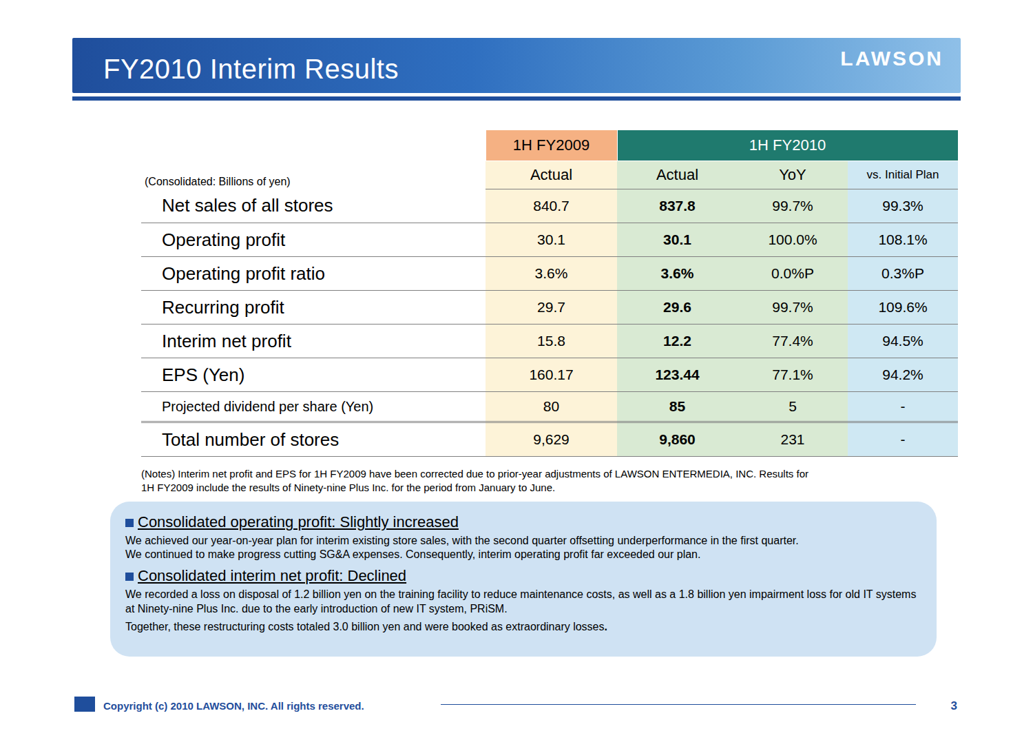FY2010 Interim Results
LAWSON
(Consolidated: Billions of yen)
| | 1H FY2009 | 1H FY2010 |
| | Actual | Actual | YoY | vs. Initial Plan |
| Net sales of all stores | 840.7 | 837.8 | 99.7% | 99.3% |
| Operating profit | 30.1 | 30.1 | 100.0% | 108.1% |
| Operating profit ratio | 3.6% | 3.6% | 0.0%P | 0.3%P |
| Recurring profit | 29.7 | 29.6 | 99.7% | 109.6% |
| Interim net profit | 15.8 | 12.2 | 77.4% | 94.5% |
| EPS (Yen) | 160.17 | 123.44 | 77.1% | 94.2% |
| Projected dividend per share (Yen) | 80 | 85 | 5 | - |
| Total number of stores | 9,629 | 9,860 | 231 | - |
(Notes) Interim net profit and EPS for 1H FY2009 have been corrected due to prior-year adjustments of LAWSON ENTERMEDIA, INC. Results for
1H FY2009 include the results of Ninety-nine Plus Inc. for the period from January to June.
Consolidated operating profit: Slightly increased
We achieved our year-on-year plan for interim existing store sales, with the second quarter offsetting underperformance in the first quarter.
We continued to make progress cutting SG&A expenses. Consequently, interim operating profit far exceeded our plan.
Consolidated interim net profit: Declined
We recorded a loss on disposal of 1.2 billion yen on the training facility to reduce maintenance costs, as well as a 1.8 billion yen impairment loss for old IT systems at Ninety-nine Plus Inc. due to the early introduction of new IT system, PRiSM.
Together, these restructuring costs totaled 3.0 billion yen and were booked as extraordinary losses.
Copyright (c) 2010 LAWSON, INC. All rights reserved.
3